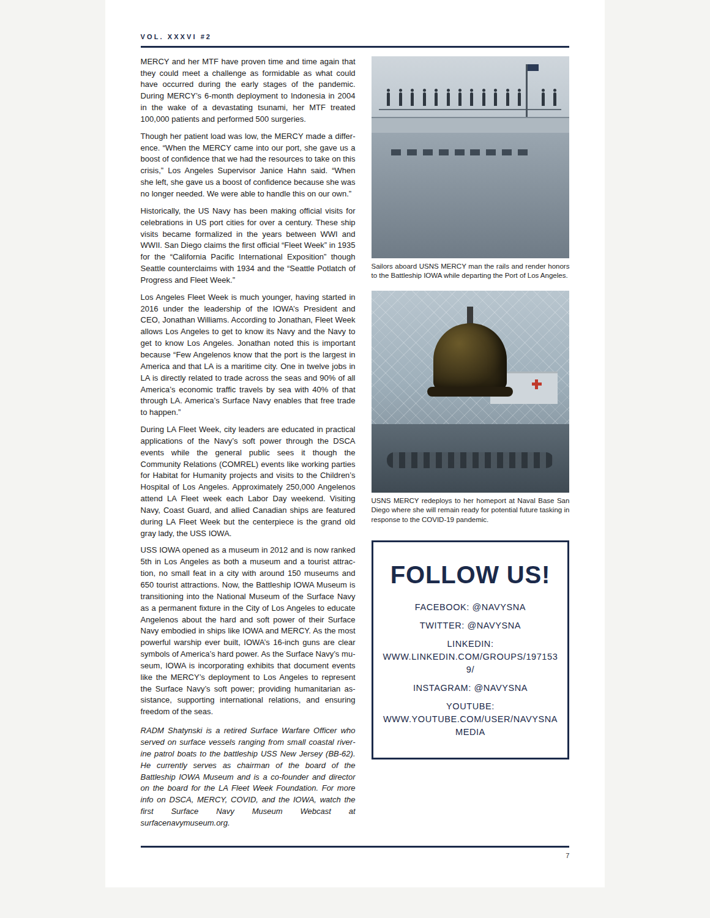Vol. XXXVI #2
MERCY and her MTF have proven time and time again that they could meet a challenge as formidable as what could have occurred during the early stages of the pandemic. During MERCY’s 6-month deployment to Indonesia in 2004 in the wake of a devastating tsunami, her MTF treated 100,000 patients and performed 500 surgeries.
Though her patient load was low, the MERCY made a difference. “When the MERCY came into our port, she gave us a boost of confidence that we had the resources to take on this crisis,” Los Angeles Supervisor Janice Hahn said. “When she left, she gave us a boost of confidence because she was no longer needed. We were able to handle this on our own.”
Historically, the US Navy has been making official visits for celebrations in US port cities for over a century. These ship visits became formalized in the years between WWI and WWII. San Diego claims the first official “Fleet Week” in 1935 for the “California Pacific International Exposition” though Seattle counterclaims with 1934 and the “Seattle Potlatch of Progress and Fleet Week.”
Los Angeles Fleet Week is much younger, having started in 2016 under the leadership of the IOWA’s President and CEO, Jonathan Williams. According to Jonathan, Fleet Week allows Los Angeles to get to know its Navy and the Navy to get to know Los Angeles. Jonathan noted this is important because “Few Angelenos know that the port is the largest in America and that LA is a maritime city. One in twelve jobs in LA is directly related to trade across the seas and 90% of all America’s economic traffic travels by sea with 40% of that through LA. America’s Surface Navy enables that free trade to happen.”
During LA Fleet Week, city leaders are educated in practical applications of the Navy’s soft power through the DSCA events while the general public sees it though the Community Relations (COMREL) events like working parties for Habitat for Humanity projects and visits to the Children’s Hospital of Los Angeles. Approximately 250,000 Angelenos attend LA Fleet week each Labor Day weekend. Visiting Navy, Coast Guard, and allied Canadian ships are featured during LA Fleet Week but the centerpiece is the grand old gray lady, the USS IOWA.
USS IOWA opened as a museum in 2012 and is now ranked 5th in Los Angeles as both a museum and a tourist attraction, no small feat in a city with around 150 museums and 650 tourist attractions. Now, the Battleship IOWA Museum is transitioning into the National Museum of the Surface Navy as a permanent fixture in the City of Los Angeles to educate Angelenos about the hard and soft power of their Surface Navy embodied in ships like IOWA and MERCY. As the most powerful warship ever built, IOWA’s 16-inch guns are clear symbols of America’s hard power. As the Surface Navy’s museum, IOWA is incorporating exhibits that document events like the MERCY’s deployment to Los Angeles to represent the Surface Navy’s soft power; providing humanitarian assistance, supporting international relations, and ensuring freedom of the seas.
RADM Shatynski is a retired Surface Warfare Officer who served on surface vessels ranging from small coastal riverine patrol boats to the battleship USS New Jersey (BB-62). He currently serves as chairman of the board of the Battleship IOWA Museum and is a co-founder and director on the board for the LA Fleet Week Foundation. For more info on DSCA, MERCY, COVID, and the IOWA, watch the first Surface Navy Museum Webcast at surfacenavymuseum.org.
Sailors aboard USNS MERCY man the rails and render honors to the Battleship IOWA while departing the Port of Los Angeles.
USNS MERCY redeploys to her homeport at Naval Base San Diego where she will remain ready for potential future tasking in response to the COVID-19 pandemic.
Follow Us!
Facebook: @NavySNA
Twitter: @NavySNA
LinkedIn: www.linkedin.com/groups/1971539/
Instagram: @NavySNA
YouTube: www.youtube.com/user/NavySNAMedia
7